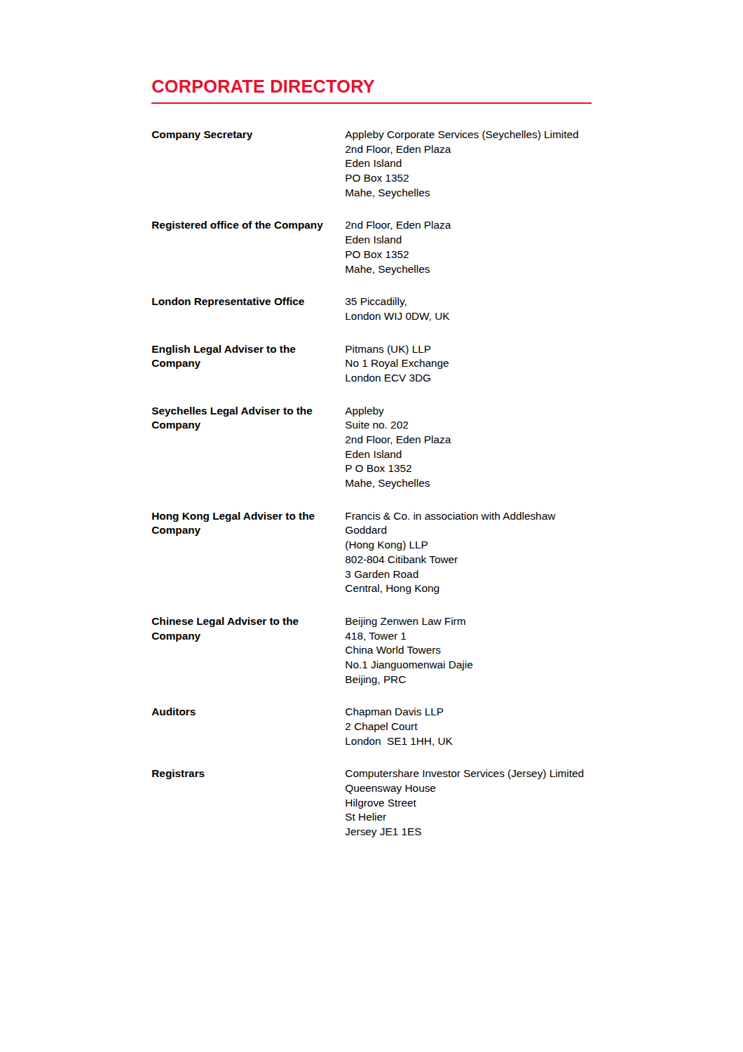CORPORATE DIRECTORY
| Company Secretary | Appleby Corporate Services (Seychelles) Limited 2nd Floor, Eden Plaza Eden Island PO Box 1352 Mahe, Seychelles |
| Registered office of the Company | 2nd Floor, Eden Plaza Eden Island PO Box 1352 Mahe, Seychelles |
| London Representative Office | 35 Piccadilly, London WIJ 0DW, UK |
| English Legal Adviser to the Company | Pitmans (UK) LLP No 1 Royal Exchange London ECV 3DG |
| Seychelles Legal Adviser to the Company | Appleby Suite no. 202 2nd Floor, Eden Plaza Eden Island P O Box 1352 Mahe, Seychelles |
| Hong Kong Legal Adviser to the Company | Francis & Co. in association with Addleshaw Goddard (Hong Kong) LLP 802-804 Citibank Tower 3 Garden Road Central, Hong Kong |
| Chinese Legal Adviser to the Company | Beijing Zenwen Law Firm 418, Tower 1 China World Towers No.1 Jianguomenwai Dajie Beijing, PRC |
| Auditors | Chapman Davis LLP 2 Chapel Court London SE1 1HH, UK |
| Registrars | Computershare Investor Services (Jersey) Limited Queensway House Hilgrove Street St Helier Jersey JE1 1ES |